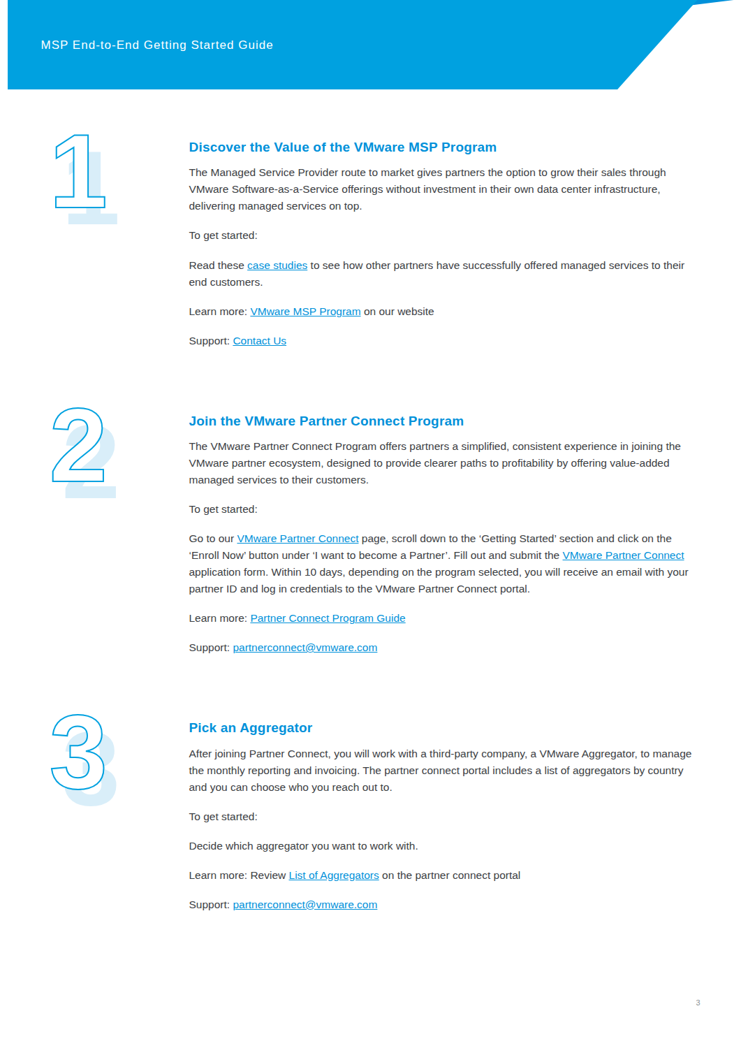MSP End-to-End Getting Started Guide
1 1
Discover the Value of the VMware MSP Program
The Managed Service Provider route to market gives partners the option to grow their sales through VMware Software-as-a-Service offerings without investment in their own data center infrastructure, delivering managed services on top.
To get started:
Read these case studies to see how other partners have successfully offered managed services to their end customers.
Learn more: VMware MSP Program on our website
Support: Contact Us
2 2
Join the VMware Partner Connect Program
The VMware Partner Connect Program offers partners a simplified, consistent experience in joining the VMware partner ecosystem, designed to provide clearer paths to profitability by offering value-added managed services to their customers.
To get started:
Go to our VMware Partner Connect page, scroll down to the ‘Getting Started’ section and click on the ‘Enroll Now’ button under ‘I want to become a Partner’. Fill out and submit the VMware Partner Connect application form. Within 10 days, depending on the program selected, you will receive an email with your partner ID and log in credentials to the VMware Partner Connect portal.
Learn more: Partner Connect Program Guide
Support: partnerconnect@vmware.com
3 3
Pick an Aggregator
After joining Partner Connect, you will work with a third-party company, a VMware Aggregator, to manage the monthly reporting and invoicing. The partner connect portal includes a list of aggregators by country and you can choose who you reach out to.
To get started:
Decide which aggregator you want to work with.
Learn more: Review List of Aggregators on the partner connect portal
Support: partnerconnect@vmware.com
3